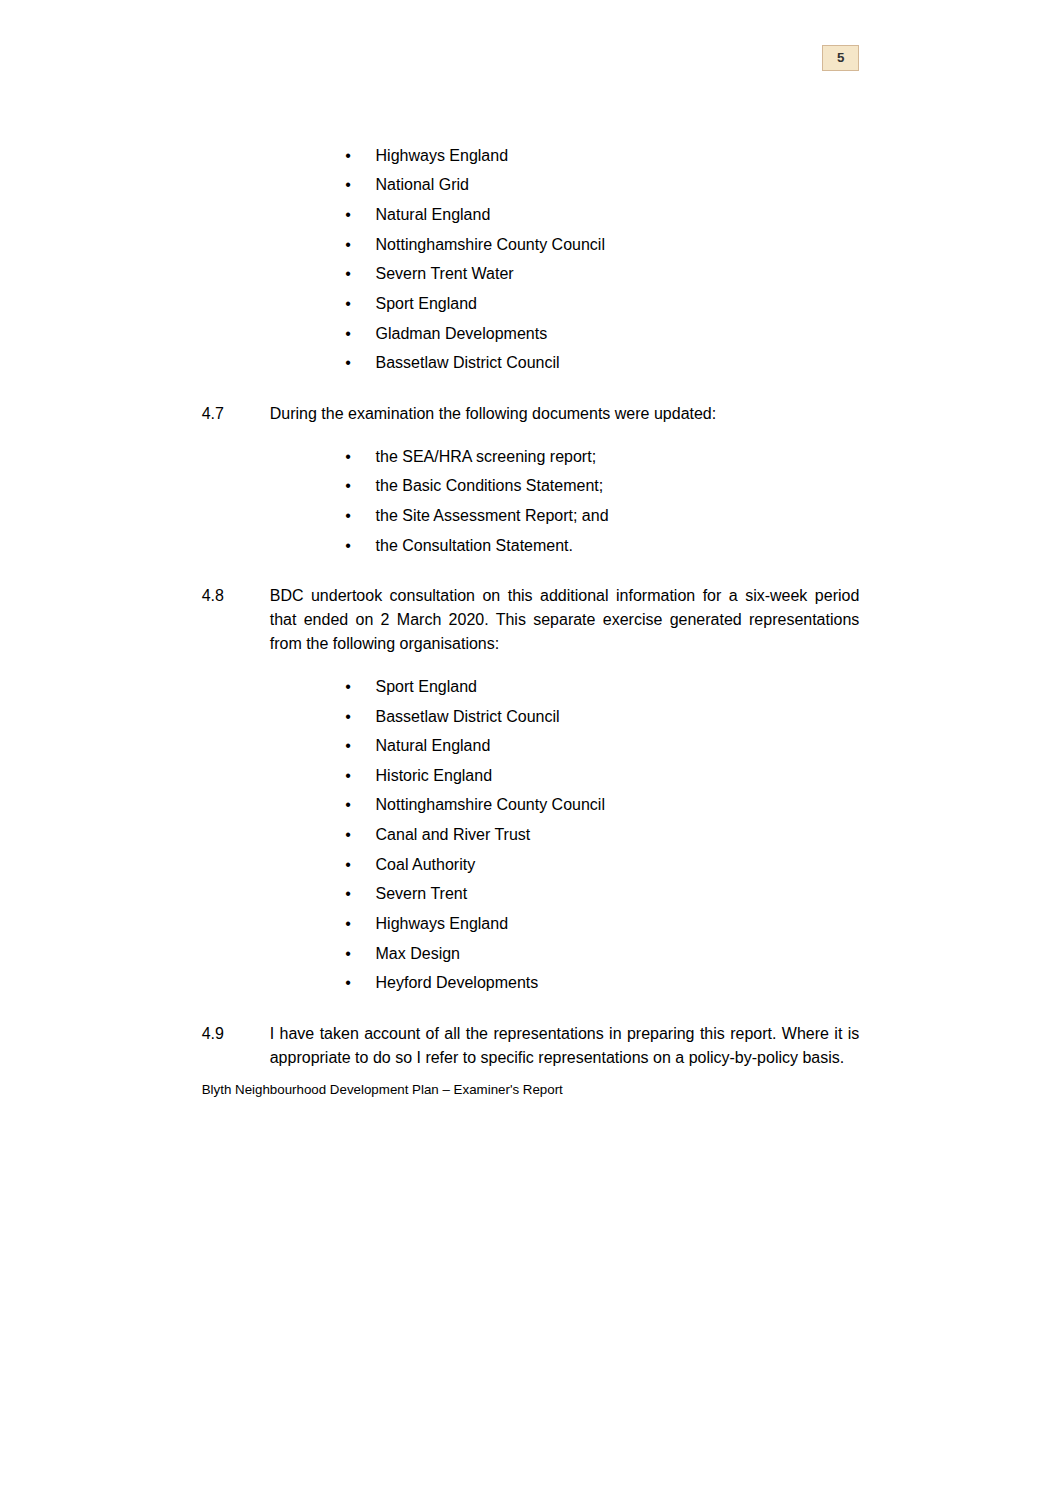5
Highways England
National Grid
Natural England
Nottinghamshire County Council
Severn Trent Water
Sport England
Gladman Developments
Bassetlaw District Council
4.7
During the examination the following documents were updated:
the SEA/HRA screening report;
the Basic Conditions Statement;
the Site Assessment Report; and
the Consultation Statement.
4.8
BDC undertook consultation on this additional information for a six-week period that ended on 2 March 2020. This separate exercise generated representations from the following organisations:
Sport England
Bassetlaw District Council
Natural England
Historic England
Nottinghamshire County Council
Canal and River Trust
Coal Authority
Severn Trent
Highways England
Max Design
Heyford Developments
4.9
I have taken account of all the representations in preparing this report. Where it is appropriate to do so I refer to specific representations on a policy-by-policy basis.
Blyth Neighbourhood Development Plan – Examiner's Report